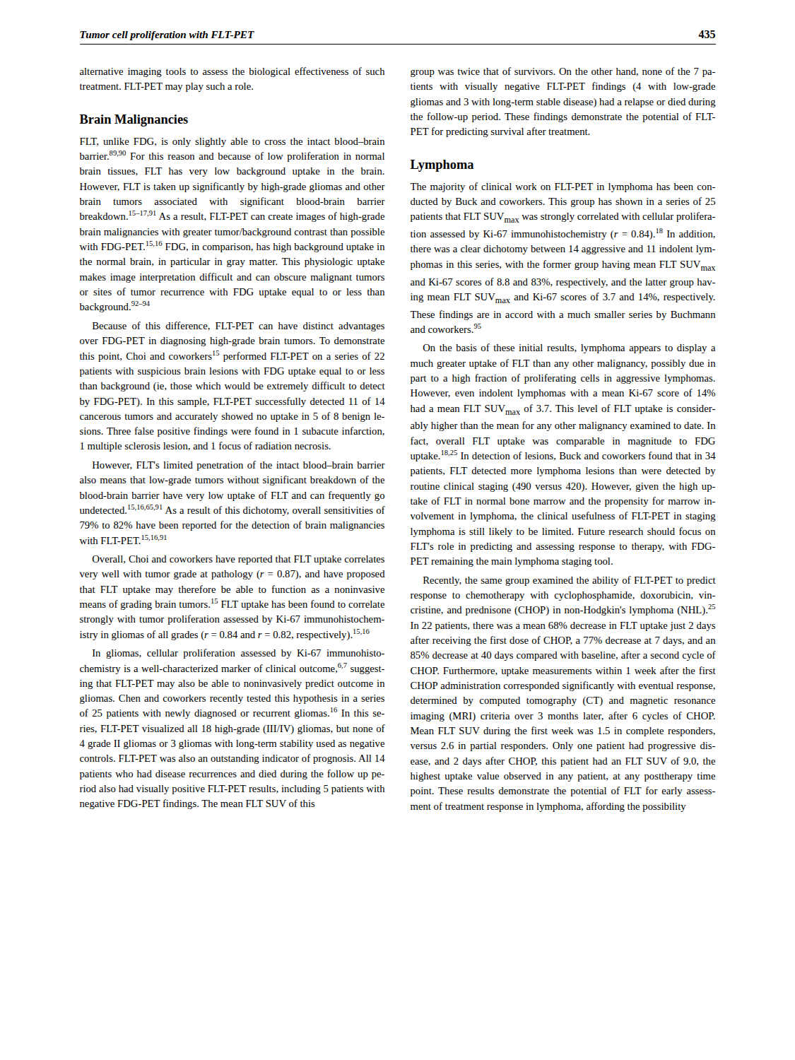Tumor cell proliferation with FLT-PET 435
alternative imaging tools to assess the biological effectiveness of such treatment. FLT-PET may play such a role.
Brain Malignancies
FLT, unlike FDG, is only slightly able to cross the intact blood–brain barrier.89,90 For this reason and because of low proliferation in normal brain tissues, FLT has very low background uptake in the brain. However, FLT is taken up significantly by high-grade gliomas and other brain tumors associated with significant blood-brain barrier breakdown.15–17,91 As a result, FLT-PET can create images of high-grade brain malignancies with greater tumor/background contrast than possible with FDG-PET.15,16 FDG, in comparison, has high background uptake in the normal brain, in particular in gray matter. This physiologic uptake makes image interpretation difficult and can obscure malignant tumors or sites of tumor recurrence with FDG uptake equal to or less than background.92–94
Because of this difference, FLT-PET can have distinct advantages over FDG-PET in diagnosing high-grade brain tumors. To demonstrate this point, Choi and coworkers15 performed FLT-PET on a series of 22 patients with suspicious brain lesions with FDG uptake equal to or less than background (ie, those which would be extremely difficult to detect by FDG-PET). In this sample, FLT-PET successfully detected 11 of 14 cancerous tumors and accurately showed no uptake in 5 of 8 benign lesions. Three false positive findings were found in 1 subacute infarction, 1 multiple sclerosis lesion, and 1 focus of radiation necrosis.
However, FLT's limited penetration of the intact blood–brain barrier also means that low-grade tumors without significant breakdown of the blood-brain barrier have very low uptake of FLT and can frequently go undetected.15,16,65,91 As a result of this dichotomy, overall sensitivities of 79% to 82% have been reported for the detection of brain malignancies with FLT-PET.15,16,91
Overall, Choi and coworkers have reported that FLT uptake correlates very well with tumor grade at pathology (r = 0.87), and have proposed that FLT uptake may therefore be able to function as a noninvasive means of grading brain tumors.15 FLT uptake has been found to correlate strongly with tumor proliferation assessed by Ki-67 immunohistochemistry in gliomas of all grades (r = 0.84 and r = 0.82, respectively).15,16
In gliomas, cellular proliferation assessed by Ki-67 immunohistochemistry is a well-characterized marker of clinical outcome,6,7 suggesting that FLT-PET may also be able to noninvasively predict outcome in gliomas. Chen and coworkers recently tested this hypothesis in a series of 25 patients with newly diagnosed or recurrent gliomas.16 In this series, FLT-PET visualized all 18 high-grade (III/IV) gliomas, but none of 4 grade II gliomas or 3 gliomas with long-term stability used as negative controls. FLT-PET was also an outstanding indicator of prognosis. All 14 patients who had disease recurrences and died during the follow up period also had visually positive FLT-PET results, including 5 patients with negative FDG-PET findings. The mean FLT SUV of this
group was twice that of survivors. On the other hand, none of the 7 patients with visually negative FLT-PET findings (4 with low-grade gliomas and 3 with long-term stable disease) had a relapse or died during the follow-up period. These findings demonstrate the potential of FLT-PET for predicting survival after treatment.
Lymphoma
The majority of clinical work on FLT-PET in lymphoma has been conducted by Buck and coworkers. This group has shown in a series of 25 patients that FLT SUVmax was strongly correlated with cellular proliferation assessed by Ki-67 immunohistochemistry (r = 0.84).18 In addition, there was a clear dichotomy between 14 aggressive and 11 indolent lymphomas in this series, with the former group having mean FLT SUVmax and Ki-67 scores of 8.8 and 83%, respectively, and the latter group having mean FLT SUVmax and Ki-67 scores of 3.7 and 14%, respectively. These findings are in accord with a much smaller series by Buchmann and coworkers.95
On the basis of these initial results, lymphoma appears to display a much greater uptake of FLT than any other malignancy, possibly due in part to a high fraction of proliferating cells in aggressive lymphomas. However, even indolent lymphomas with a mean Ki-67 score of 14% had a mean FLT SUVmax of 3.7. This level of FLT uptake is considerably higher than the mean for any other malignancy examined to date. In fact, overall FLT uptake was comparable in magnitude to FDG uptake.18,25 In detection of lesions, Buck and coworkers found that in 34 patients, FLT detected more lymphoma lesions than were detected by routine clinical staging (490 versus 420). However, given the high uptake of FLT in normal bone marrow and the propensity for marrow involvement in lymphoma, the clinical usefulness of FLT-PET in staging lymphoma is still likely to be limited. Future research should focus on FLT's role in predicting and assessing response to therapy, with FDG-PET remaining the main lymphoma staging tool.
Recently, the same group examined the ability of FLT-PET to predict response to chemotherapy with cyclophosphamide, doxorubicin, vincristine, and prednisone (CHOP) in non-Hodgkin's lymphoma (NHL).25 In 22 patients, there was a mean 68% decrease in FLT uptake just 2 days after receiving the first dose of CHOP, a 77% decrease at 7 days, and an 85% decrease at 40 days compared with baseline, after a second cycle of CHOP. Furthermore, uptake measurements within 1 week after the first CHOP administration corresponded significantly with eventual response, determined by computed tomography (CT) and magnetic resonance imaging (MRI) criteria over 3 months later, after 6 cycles of CHOP. Mean FLT SUV during the first week was 1.5 in complete responders, versus 2.6 in partial responders. Only one patient had progressive disease, and 2 days after CHOP, this patient had an FLT SUV of 9.0, the highest uptake value observed in any patient, at any posttherapy time point. These results demonstrate the potential of FLT for early assessment of treatment response in lymphoma, affording the possibility